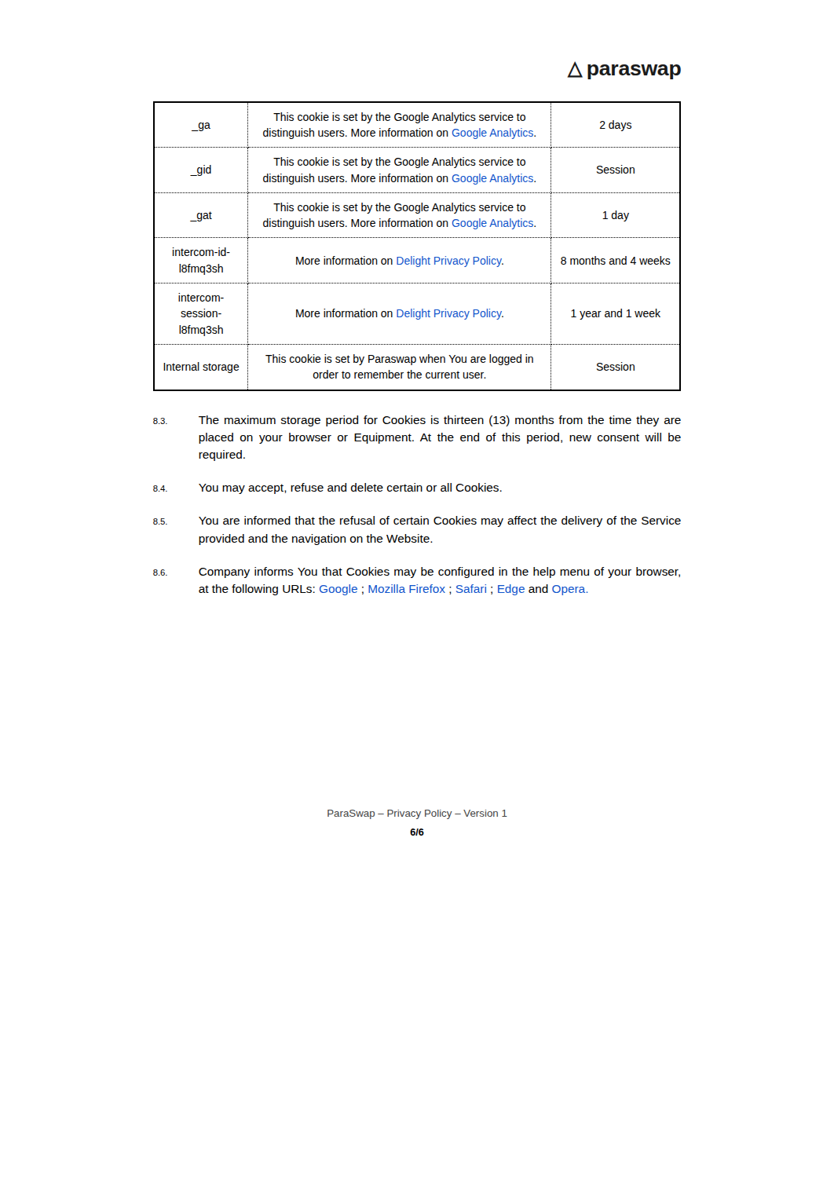△paraswap
| _ga | This cookie is set by the Google Analytics service to distinguish users. More information on Google Analytics . | 2 days |
| _gid | This cookie is set by the Google Analytics service to distinguish users. More information on Google Analytics . | Session |
| _gat | This cookie is set by the Google Analytics service to distinguish users. More information on Google Analytics . | 1 day |
| intercom-id-l8fmq3sh | More information on Delight Privacy Policy . | 8 months and 4 weeks |
| intercom-session-l8fmq3sh | More information on Delight Privacy Policy . | 1 year and 1 week |
| Internal storage | This cookie is set by Paraswap when You are logged in order to remember the current user. | Session |
8.3.
The maximum storage period for Cookies is thirteen (13) months from the time they are placed on your browser or Equipment. At the end of this period, new consent will be required.
8.4.
You may accept, refuse and delete certain or all Cookies.
8.5.
You are informed that the refusal of certain Cookies may affect the delivery of the Service provided and the navigation on the Website.
8.6.
Company informs You that Cookies may be configured in the help menu of your browser, at the following URLs: Google ; Mozilla Firefox ; Safari ; Edge and Opera.
ParaSwap – Privacy Policy – Version 1
6/6